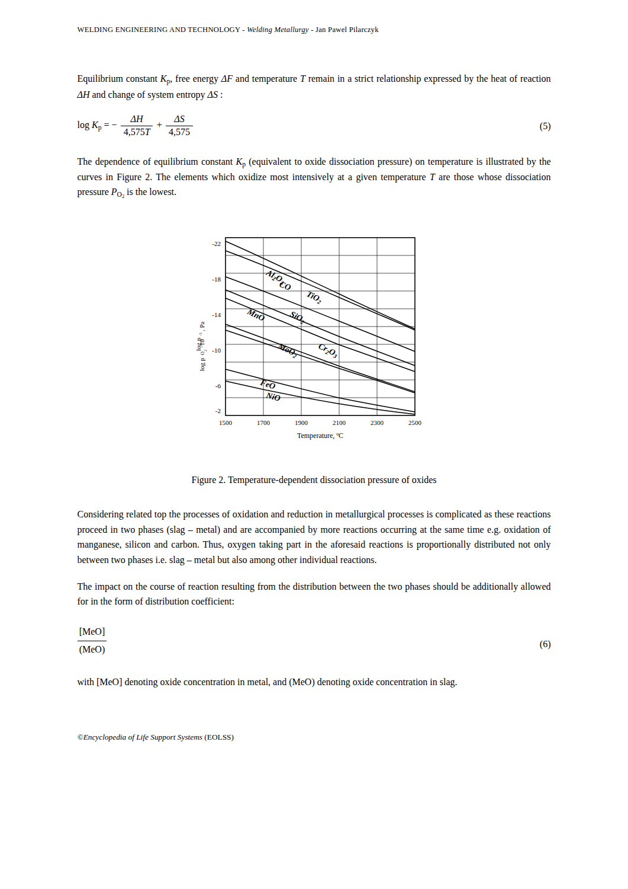WELDING ENGINEERING AND TECHNOLOGY - Welding Metallurgy - Jan Pawel Pilarczyk
Equilibrium constant Kp, free energy ΔF and temperature T remain in a strict relationship expressed by the heat of reaction ΔH and change of system entropy ΔS :
log Kp = − ΔH 4,575T + ΔS 4,575 (5)
The dependence of equilibrium constant Kp (equivalent to oxide dissociation pressure) on temperature is illustrated by the curves in Figure 2. The elements which oxidize most intensively at a given temperature T are those whose dissociation pressure PO2 is the lowest.
log p x log p O 2 ·10 -5 , Pa -22 -18 -14 -10 -6 -2 1500 1700 1900 2100 2300 2500 Temperature, ºC Al2O3 CO TiO2 MnO SiO2 MoO2 Cr2O3 FeO NiO
Figure 2. Temperature-dependent dissociation pressure of oxides
Considering related top the processes of oxidation and reduction in metallurgical processes is complicated as these reactions proceed in two phases (slag – metal) and are accompanied by more reactions occurring at the same time e.g. oxidation of manganese, silicon and carbon. Thus, oxygen taking part in the aforesaid reactions is proportionally distributed not only between two phases i.e. slag – metal but also among other individual reactions.
The impact on the course of reaction resulting from the distribution between the two phases should be additionally allowed for in the form of distribution coefficient:
[MeO] (MeO) (6)
with [MeO] denoting oxide concentration in metal, and (MeO) denoting oxide concentration in slag.
©Encyclopedia of Life Support Systems (EOLSS)